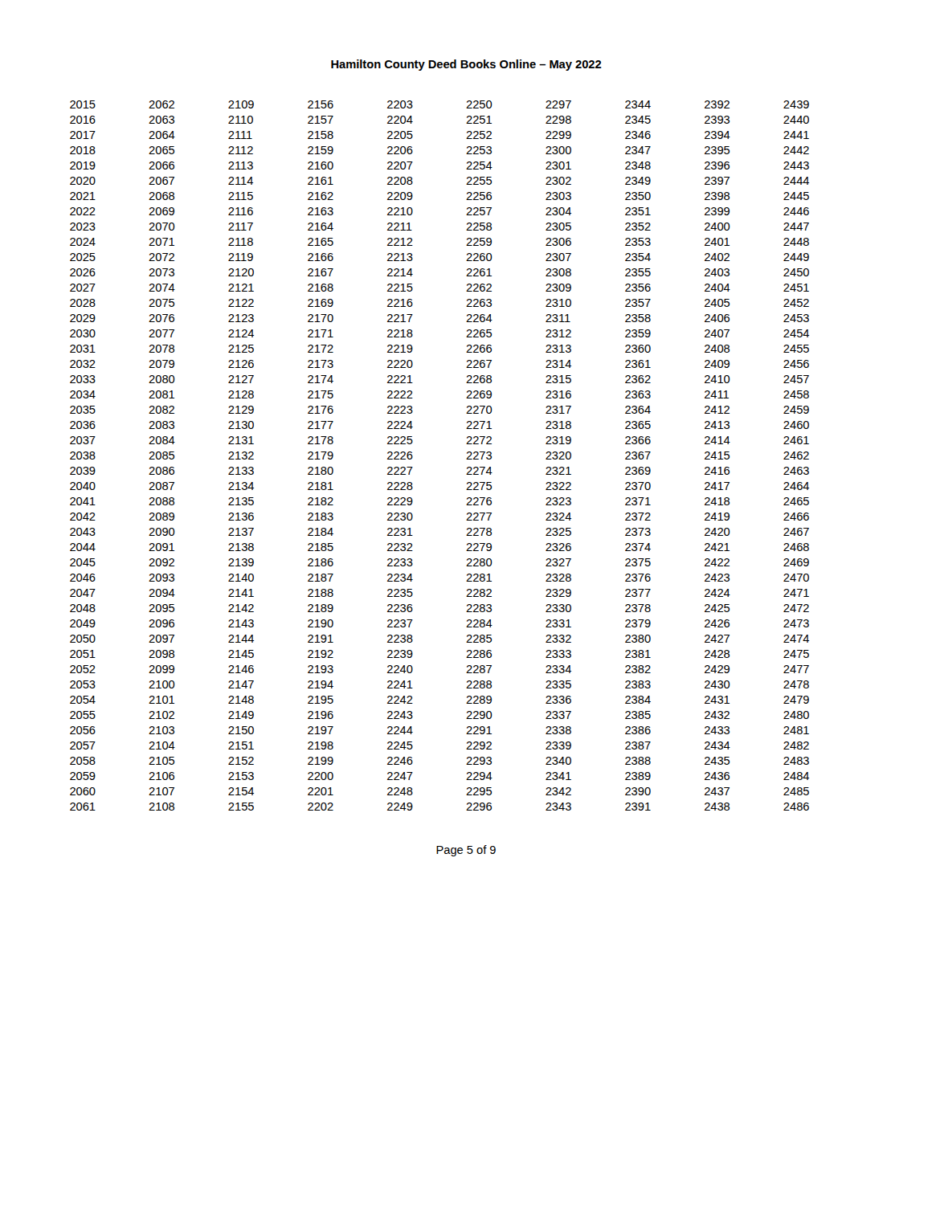Hamilton County Deed Books Online – May 2022
| 2015 | 2062 | 2109 | 2156 | 2203 | 2250 | 2297 | 2344 | 2392 | 2439 |
| 2016 | 2063 | 2110 | 2157 | 2204 | 2251 | 2298 | 2345 | 2393 | 2440 |
| 2017 | 2064 | 2111 | 2158 | 2205 | 2252 | 2299 | 2346 | 2394 | 2441 |
| 2018 | 2065 | 2112 | 2159 | 2206 | 2253 | 2300 | 2347 | 2395 | 2442 |
| 2019 | 2066 | 2113 | 2160 | 2207 | 2254 | 2301 | 2348 | 2396 | 2443 |
| 2020 | 2067 | 2114 | 2161 | 2208 | 2255 | 2302 | 2349 | 2397 | 2444 |
| 2021 | 2068 | 2115 | 2162 | 2209 | 2256 | 2303 | 2350 | 2398 | 2445 |
| 2022 | 2069 | 2116 | 2163 | 2210 | 2257 | 2304 | 2351 | 2399 | 2446 |
| 2023 | 2070 | 2117 | 2164 | 2211 | 2258 | 2305 | 2352 | 2400 | 2447 |
| 2024 | 2071 | 2118 | 2165 | 2212 | 2259 | 2306 | 2353 | 2401 | 2448 |
| 2025 | 2072 | 2119 | 2166 | 2213 | 2260 | 2307 | 2354 | 2402 | 2449 |
| 2026 | 2073 | 2120 | 2167 | 2214 | 2261 | 2308 | 2355 | 2403 | 2450 |
| 2027 | 2074 | 2121 | 2168 | 2215 | 2262 | 2309 | 2356 | 2404 | 2451 |
| 2028 | 2075 | 2122 | 2169 | 2216 | 2263 | 2310 | 2357 | 2405 | 2452 |
| 2029 | 2076 | 2123 | 2170 | 2217 | 2264 | 2311 | 2358 | 2406 | 2453 |
| 2030 | 2077 | 2124 | 2171 | 2218 | 2265 | 2312 | 2359 | 2407 | 2454 |
| 2031 | 2078 | 2125 | 2172 | 2219 | 2266 | 2313 | 2360 | 2408 | 2455 |
| 2032 | 2079 | 2126 | 2173 | 2220 | 2267 | 2314 | 2361 | 2409 | 2456 |
| 2033 | 2080 | 2127 | 2174 | 2221 | 2268 | 2315 | 2362 | 2410 | 2457 |
| 2034 | 2081 | 2128 | 2175 | 2222 | 2269 | 2316 | 2363 | 2411 | 2458 |
| 2035 | 2082 | 2129 | 2176 | 2223 | 2270 | 2317 | 2364 | 2412 | 2459 |
| 2036 | 2083 | 2130 | 2177 | 2224 | 2271 | 2318 | 2365 | 2413 | 2460 |
| 2037 | 2084 | 2131 | 2178 | 2225 | 2272 | 2319 | 2366 | 2414 | 2461 |
| 2038 | 2085 | 2132 | 2179 | 2226 | 2273 | 2320 | 2367 | 2415 | 2462 |
| 2039 | 2086 | 2133 | 2180 | 2227 | 2274 | 2321 | 2369 | 2416 | 2463 |
| 2040 | 2087 | 2134 | 2181 | 2228 | 2275 | 2322 | 2370 | 2417 | 2464 |
| 2041 | 2088 | 2135 | 2182 | 2229 | 2276 | 2323 | 2371 | 2418 | 2465 |
| 2042 | 2089 | 2136 | 2183 | 2230 | 2277 | 2324 | 2372 | 2419 | 2466 |
| 2043 | 2090 | 2137 | 2184 | 2231 | 2278 | 2325 | 2373 | 2420 | 2467 |
| 2044 | 2091 | 2138 | 2185 | 2232 | 2279 | 2326 | 2374 | 2421 | 2468 |
| 2045 | 2092 | 2139 | 2186 | 2233 | 2280 | 2327 | 2375 | 2422 | 2469 |
| 2046 | 2093 | 2140 | 2187 | 2234 | 2281 | 2328 | 2376 | 2423 | 2470 |
| 2047 | 2094 | 2141 | 2188 | 2235 | 2282 | 2329 | 2377 | 2424 | 2471 |
| 2048 | 2095 | 2142 | 2189 | 2236 | 2283 | 2330 | 2378 | 2425 | 2472 |
| 2049 | 2096 | 2143 | 2190 | 2237 | 2284 | 2331 | 2379 | 2426 | 2473 |
| 2050 | 2097 | 2144 | 2191 | 2238 | 2285 | 2332 | 2380 | 2427 | 2474 |
| 2051 | 2098 | 2145 | 2192 | 2239 | 2286 | 2333 | 2381 | 2428 | 2475 |
| 2052 | 2099 | 2146 | 2193 | 2240 | 2287 | 2334 | 2382 | 2429 | 2477 |
| 2053 | 2100 | 2147 | 2194 | 2241 | 2288 | 2335 | 2383 | 2430 | 2478 |
| 2054 | 2101 | 2148 | 2195 | 2242 | 2289 | 2336 | 2384 | 2431 | 2479 |
| 2055 | 2102 | 2149 | 2196 | 2243 | 2290 | 2337 | 2385 | 2432 | 2480 |
| 2056 | 2103 | 2150 | 2197 | 2244 | 2291 | 2338 | 2386 | 2433 | 2481 |
| 2057 | 2104 | 2151 | 2198 | 2245 | 2292 | 2339 | 2387 | 2434 | 2482 |
| 2058 | 2105 | 2152 | 2199 | 2246 | 2293 | 2340 | 2388 | 2435 | 2483 |
| 2059 | 2106 | 2153 | 2200 | 2247 | 2294 | 2341 | 2389 | 2436 | 2484 |
| 2060 | 2107 | 2154 | 2201 | 2248 | 2295 | 2342 | 2390 | 2437 | 2485 |
| 2061 | 2108 | 2155 | 2202 | 2249 | 2296 | 2343 | 2391 | 2438 | 2486 |
Page 5 of 9